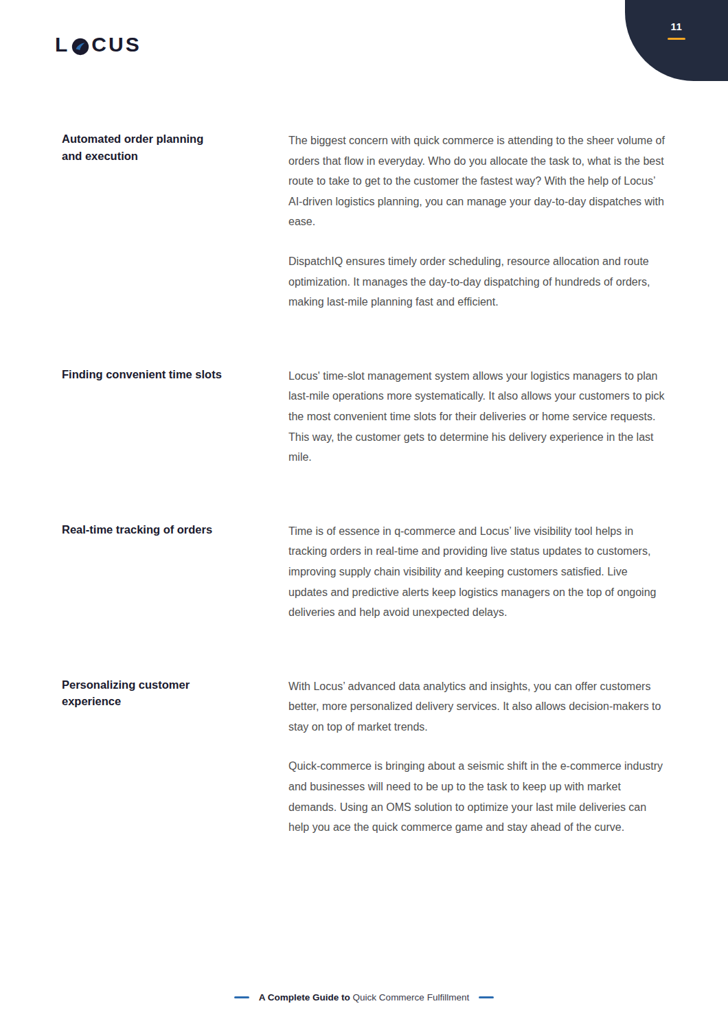11
L CUS
Automated order planning
and execution
The biggest concern with quick commerce is attending to the sheer volume of orders that flow in everyday. Who do you allocate the task to, what is the best route to take to get to the customer the fastest way? With the help of Locus’ AI-driven logistics planning, you can manage your day-to-day dispatches with ease.
DispatchIQ ensures timely order scheduling, resource allocation and route optimization. It manages the day-to-day dispatching of hundreds of orders, making last-mile planning fast and efficient.
Finding convenient time slots
Locus' time-slot management system allows your logistics managers to plan last-mile operations more systematically. It also allows your customers to pick the most convenient time slots for their deliveries or home service requests. This way, the customer gets to determine his delivery experience in the last mile.
Real-time tracking of orders
Time is of essence in q-commerce and Locus’ live visibility tool helps in tracking orders in real-time and providing live status updates to customers, improving supply chain visibility and keeping customers satisfied. Live updates and predictive alerts keep logistics managers on the top of ongoing deliveries and help avoid unexpected delays.
Personalizing customer
experience
With Locus’ advanced data analytics and insights, you can offer customers better, more personalized delivery services. It also allows decision-makers to stay on top of market trends.
Quick-commerce is bringing about a seismic shift in the e-commerce industry and businesses will need to be up to the task to keep up with market demands. Using an OMS solution to optimize your last mile deliveries can help you ace the quick commerce game and stay ahead of the curve.
A Complete Guide to Quick Commerce Fulfillment